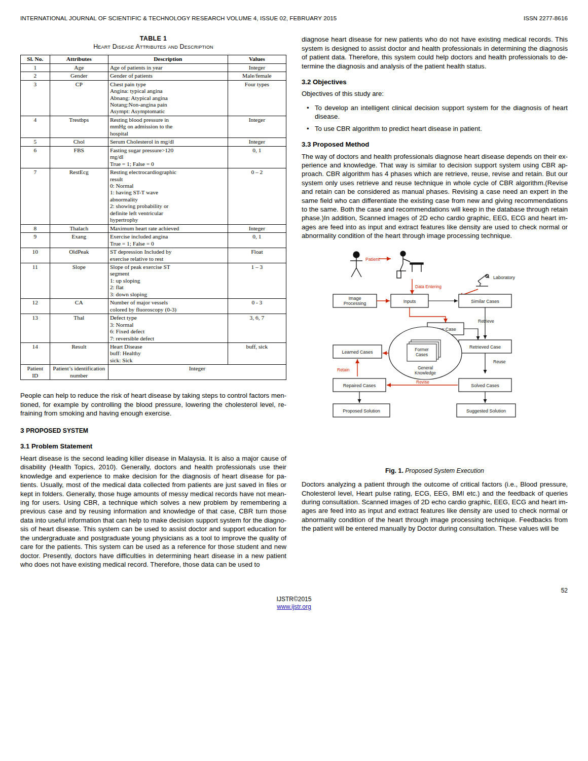INTERNATIONAL JOURNAL OF SCIENTIFIC & TECHNOLOGY RESEARCH VOLUME 4, ISSUE 02, FEBRUARY 2015
ISSN 2277-8616
TABLE 1 Heart Disease Attributes and Description
| Sl. No. | Attributes | Description | Values |
| --- | --- | --- | --- |
| 1 | Age | Age of patients in year | Integer |
| 2 | Gender | Gender of patients | Male/female |
| 3 | CP | Chest pain type Angina: typical angina Abnang: Atypical angina Notang:Non-angina pain Asympt: Asymptomatic | Four types |
| 4 | Trestbps | Resting blood pressure in mmHg on admission to the hospital | Integer |
| 5 | Chol | Serum Cholesterol in mg/dl | Integer |
| 6 | FBS | Fasting sugar pressure>120 mg/dl True = 1; False = 0 | 0, 1 |
| 7 | RestEcg | Resting electrocardiographic result 0: Normal 1: having ST-T wave abnormality 2: showing probability or definite left ventricular hypertrophy | 0 – 2 |
| 8 | Thalach | Maximum heart rate achieved | Integer |
| 9 | Exang | Exercise included angina True = 1; False = 0 | 0, 1 |
| 10 | OldPeak | ST depression Included by exercise relative to rest | Float |
| 11 | Slope | Slope of peak exercise ST segment 1: up sloping 2: flat 3: down sloping | 1 – 3 |
| 12 | CA | Number of major vessels colored by fluoroscopy (0-3) | 0 - 3 |
| 13 | Thal | Defect type 3: Normal 6: Fixed defect 7: reversible defect | 3, 6, 7 |
| 14 | Result | Heart Disease buff: Healthy sick: Sick | buff, sick |
| Patient ID | Patient’s identification number | Integer |
People can help to reduce the risk of heart disease by taking steps to control factors mentioned, for example by controlling the blood pressure, lowering the cholesterol level, refraining from smoking and having enough exercise.
3 PROPOSED SYSTEM
3.1 Problem Statement
Heart disease is the second leading killer disease in Malaysia. It is also a major cause of disability (Health Topics, 2010). Generally, doctors and health professionals use their knowledge and experience to make decision for the diagnosis of heart disease for patients. Usually, most of the medical data collected from patients are just saved in files or kept in folders. Generally, those huge amounts of messy medical records have not meaning for users. Using CBR, a technique which solves a new problem by remembering a previous case and by reusing information and knowledge of that case, CBR turn those data into useful information that can help to make decision support system for the diagnosis of heart disease. This system can be used to assist doctor and support education for the undergraduate and postgraduate young physicians as a tool to improve the quality of care for the patients. This system can be used as a reference for those student and new doctor. Presently, doctors have difficulties in determining heart disease in a new patient who does not have existing medical record. Therefore, those data can be used to
diagnose heart disease for new patients who do not have existing medical records. This system is designed to assist doctor and health professionals in determining the diagnosis of patient data. Therefore, this system could help doctors and health professionals to determine the diagnosis and analysis of the patient health status.
3.2 Objectives
Objectives of this study are:
To develop an intelligent clinical decision support system for the diagnosis of heart disease.
To use CBR algorithm to predict heart disease in patient.
3.3 Proposed Method
The way of doctors and health professionals diagnose heart disease depends on their experience and knowledge. That way is similar to decision support system using CBR approach. CBR algorithm has 4 phases which are retrieve, reuse, revise and retain. But our system only uses retrieve and reuse technique in whole cycle of CBR algorithm.(Revise and retain can be considered as manual phases. Revising a case need an expert in the same field who can differentiate the existing case from new and giving recommendations to the same. Both the case and recommendations will keep in the database through retain phase.)In addition, Scanned images of 2D echo cardio graphic, EEG, ECG and heart images are feed into as input and extract features like density are used to check normal or abnormality condition of the heart through image processing technique.
Patient Data Entering Laboratory Image Processing Inputs Similar Cases New Case Retrieve Retrieved Case Reuse Former Cases General Knowledge Learned Cases Retain Repaired Cases Solved Cases Revise Proposed Solution Suggested Solution
Fig. 1. Proposed System Execution
Doctors analyzing a patient through the outcome of critical factors (i.e., Blood pressure, Cholesterol level, Heart pulse rating, ECG, EEG, BMI etc.) and the feedback of queries during consultation. Scanned images of 2D echo cardio graphic, EEG, ECG and heart images are feed into as input and extract features like density are used to check normal or abnormality condition of the heart through image processing technique. Feedbacks from the patient will be entered manually by Doctor during consultation. These values will be
52
IJSTR©2015
www.ijstr.org